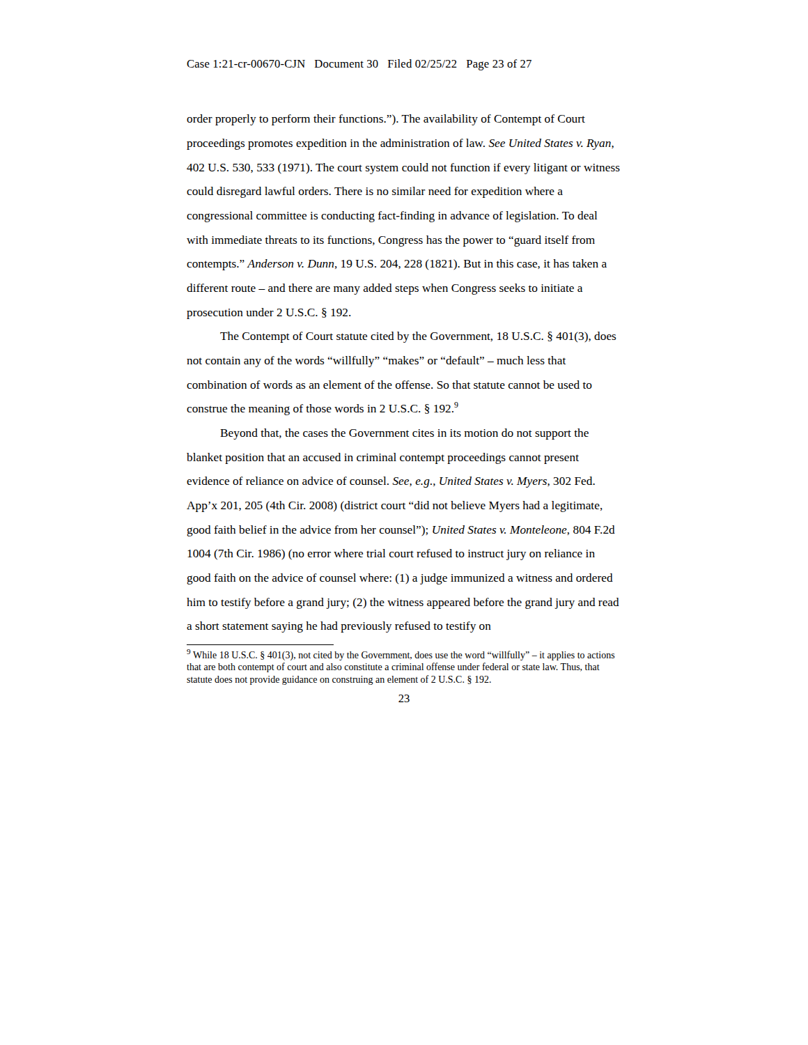Case 1:21-cr-00670-CJN Document 30 Filed 02/25/22 Page 23 of 27
order properly to perform their functions.”). The availability of Contempt of Court proceedings promotes expedition in the administration of law. See United States v. Ryan, 402 U.S. 530, 533 (1971). The court system could not function if every litigant or witness could disregard lawful orders. There is no similar need for expedition where a congressional committee is conducting fact-finding in advance of legislation. To deal with immediate threats to its functions, Congress has the power to “guard itself from contempts.” Anderson v. Dunn, 19 U.S. 204, 228 (1821). But in this case, it has taken a different route – and there are many added steps when Congress seeks to initiate a prosecution under 2 U.S.C. § 192.
The Contempt of Court statute cited by the Government, 18 U.S.C. § 401(3), does not contain any of the words “willfully” “makes” or “default” – much less that combination of words as an element of the offense. So that statute cannot be used to construe the meaning of those words in 2 U.S.C. § 192.9
Beyond that, the cases the Government cites in its motion do not support the blanket position that an accused in criminal contempt proceedings cannot present evidence of reliance on advice of counsel. See, e.g., United States v. Myers, 302 Fed. App’x 201, 205 (4th Cir. 2008) (district court “did not believe Myers had a legitimate, good faith belief in the advice from her counsel”); United States v. Monteleone, 804 F.2d 1004 (7th Cir. 1986) (no error where trial court refused to instruct jury on reliance in good faith on the advice of counsel where: (1) a judge immunized a witness and ordered him to testify before a grand jury; (2) the witness appeared before the grand jury and read a short statement saying he had previously refused to testify on
9 While 18 U.S.C. § 401(3), not cited by the Government, does use the word “willfully” – it applies to actions that are both contempt of court and also constitute a criminal offense under federal or state law. Thus, that statute does not provide guidance on construing an element of 2 U.S.C. § 192.
23